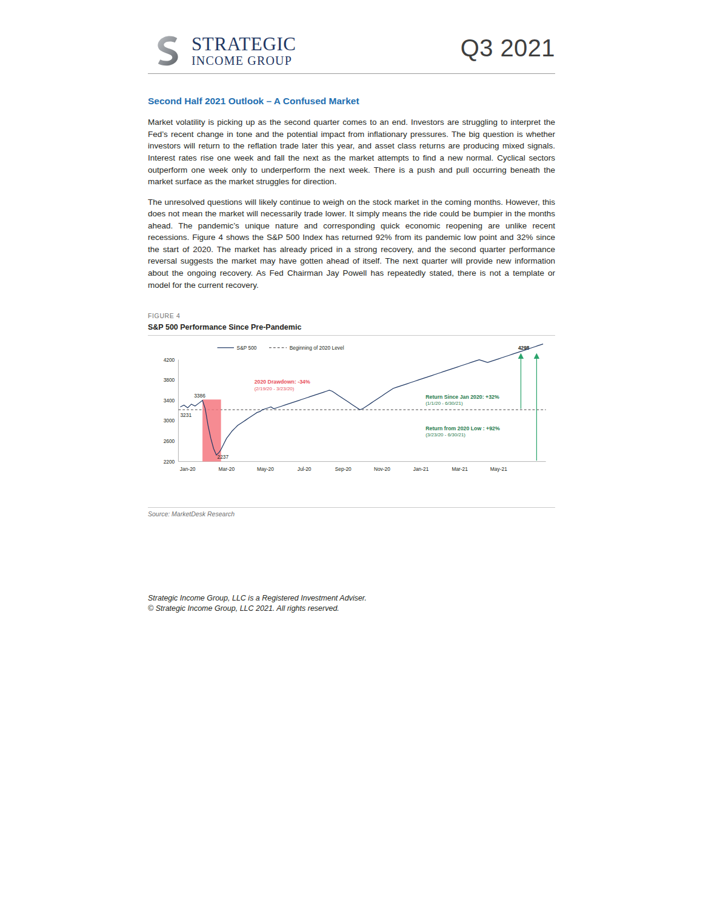STRATEGIC
INCOME GROUP
Q3 2021
Second Half 2021 Outlook – A Confused Market
Market volatility is picking up as the second quarter comes to an end. Investors are struggling to interpret the Fed’s recent change in tone and the potential impact from inflationary pressures. The big question is whether investors will return to the reflation trade later this year, and asset class returns are producing mixed signals. Interest rates rise one week and fall the next as the market attempts to find a new normal. Cyclical sectors outperform one week only to underperform the next week. There is a push and pull occurring beneath the market surface as the market struggles for direction.
The unresolved questions will likely continue to weigh on the stock market in the coming months. However, this does not mean the market will necessarily trade lower. It simply means the ride could be bumpier in the months ahead. The pandemic’s unique nature and corresponding quick economic reopening are unlike recent recessions. Figure 4 shows the S&P 500 Index has returned 92% from its pandemic low point and 32% since the start of 2020. The market has already priced in a strong recovery, and the second quarter performance reversal suggests the market may have gotten ahead of itself. The next quarter will provide new information about the ongoing recovery. As Fed Chairman Jay Powell has repeatedly stated, there is not a template or model for the current recovery.
FIGURE 4
S&P 500 Performance Since Pre-Pandemic
S&P 500 Beginning of 2020 Level 4298 4200 3800 3400 3000 2600 2200 3386 3231 2237 2020 Drawdown: -34% (2/19/20 - 3/23/20) Return Since Jan 2020: +32% (1/1/20 - 6/30/21) Return from 2020 Low : +92% (3/23/20 - 6/30/21) Jan-20 Mar-20 May-20 Jul-20 Sep-20 Nov-20 Jan-21 Mar-21 May-21
Source: MarketDesk Research
Strategic Income Group, LLC is a Registered Investment Adviser.
© Strategic Income Group, LLC 2021. All rights reserved.